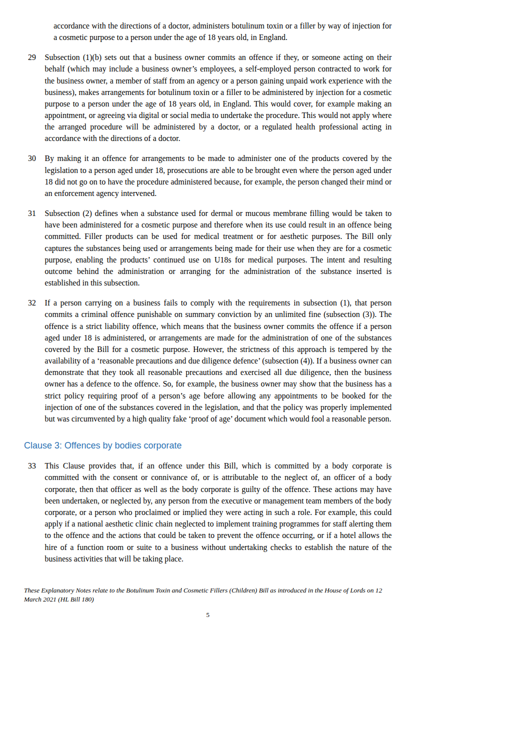accordance with the directions of a doctor, administers botulinum toxin or a filler by way of injection for a cosmetic purpose to a person under the age of 18 years old, in England.
29
Subsection (1)(b) sets out that a business owner commits an offence if they, or someone acting on their behalf (which may include a business owner’s employees, a self-employed person contracted to work for the business owner, a member of staff from an agency or a person gaining unpaid work experience with the business), makes arrangements for botulinum toxin or a filler to be administered by injection for a cosmetic purpose to a person under the age of 18 years old, in England. This would cover, for example making an appointment, or agreeing via digital or social media to undertake the procedure. This would not apply where the arranged procedure will be administered by a doctor, or a regulated health professional acting in accordance with the directions of a doctor.
30
By making it an offence for arrangements to be made to administer one of the products covered by the legislation to a person aged under 18, prosecutions are able to be brought even where the person aged under 18 did not go on to have the procedure administered because, for example, the person changed their mind or an enforcement agency intervened.
31
Subsection (2) defines when a substance used for dermal or mucous membrane filling would be taken to have been administered for a cosmetic purpose and therefore when its use could result in an offence being committed. Filler products can be used for medical treatment or for aesthetic purposes. The Bill only captures the substances being used or arrangements being made for their use when they are for a cosmetic purpose, enabling the products’ continued use on U18s for medical purposes. The intent and resulting outcome behind the administration or arranging for the administration of the substance inserted is established in this subsection.
32
If a person carrying on a business fails to comply with the requirements in subsection (1), that person commits a criminal offence punishable on summary conviction by an unlimited fine (subsection (3)). The offence is a strict liability offence, which means that the business owner commits the offence if a person aged under 18 is administered, or arrangements are made for the administration of one of the substances covered by the Bill for a cosmetic purpose. However, the strictness of this approach is tempered by the availability of a ‘reasonable precautions and due diligence defence’ (subsection (4)). If a business owner can demonstrate that they took all reasonable precautions and exercised all due diligence, then the business owner has a defence to the offence. So, for example, the business owner may show that the business has a strict policy requiring proof of a person’s age before allowing any appointments to be booked for the injection of one of the substances covered in the legislation, and that the policy was properly implemented but was circumvented by a high quality fake ‘proof of age’ document which would fool a reasonable person.
Clause 3: Offences by bodies corporate
33
This Clause provides that, if an offence under this Bill, which is committed by a body corporate is committed with the consent or connivance of, or is attributable to the neglect of, an officer of a body corporate, then that officer as well as the body corporate is guilty of the offence. These actions may have been undertaken, or neglected by, any person from the executive or management team members of the body corporate, or a person who proclaimed or implied they were acting in such a role. For example, this could apply if a national aesthetic clinic chain neglected to implement training programmes for staff alerting them to the offence and the actions that could be taken to prevent the offence occurring, or if a hotel allows the hire of a function room or suite to a business without undertaking checks to establish the nature of the business activities that will be taking place.
These Explanatory Notes relate to the Botulinum Toxin and Cosmetic Fillers (Children) Bill as introduced in the House of Lords on 12 March 2021 (HL Bill 180)
5